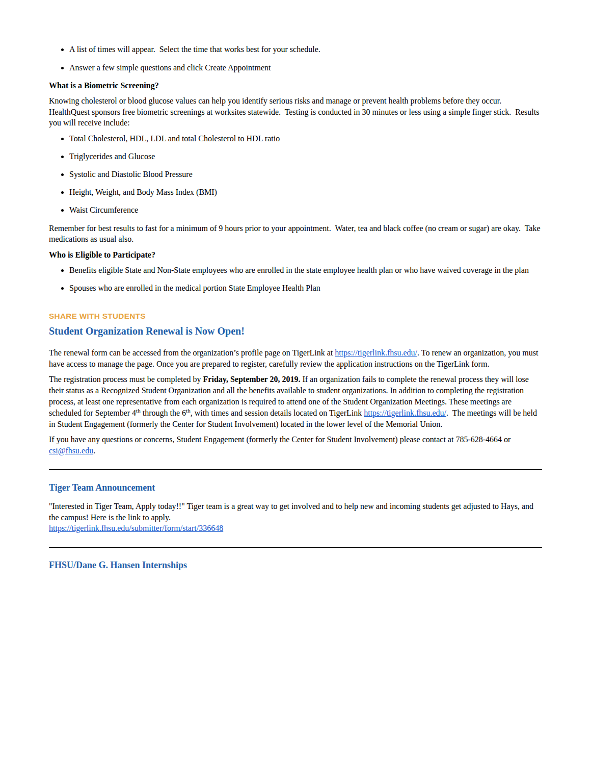A list of times will appear. Select the time that works best for your schedule.
Answer a few simple questions and click Create Appointment
What is a Biometric Screening?
Knowing cholesterol or blood glucose values can help you identify serious risks and manage or prevent health problems before they occur. HealthQuest sponsors free biometric screenings at worksites statewide. Testing is conducted in 30 minutes or less using a simple finger stick. Results you will receive include:
Total Cholesterol, HDL, LDL and total Cholesterol to HDL ratio
Triglycerides and Glucose
Systolic and Diastolic Blood Pressure
Height, Weight, and Body Mass Index (BMI)
Waist Circumference
Remember for best results to fast for a minimum of 9 hours prior to your appointment. Water, tea and black coffee (no cream or sugar) are okay. Take medications as usual also.
Who is Eligible to Participate?
Benefits eligible State and Non-State employees who are enrolled in the state employee health plan or who have waived coverage in the plan
Spouses who are enrolled in the medical portion State Employee Health Plan
SHARE WITH STUDENTS
Student Organization Renewal is Now Open!
The renewal form can be accessed from the organization’s profile page on TigerLink at https://tigerlink.fhsu.edu/. To renew an organization, you must have access to manage the page. Once you are prepared to register, carefully review the application instructions on the TigerLink form.
The registration process must be completed by Friday, September 20, 2019. If an organization fails to complete the renewal process they will lose their status as a Recognized Student Organization and all the benefits available to student organizations. In addition to completing the registration process, at least one representative from each organization is required to attend one of the Student Organization Meetings. These meetings are scheduled for September 4th through the 6th, with times and session details located on TigerLink https://tigerlink.fhsu.edu/. The meetings will be held in Student Engagement (formerly the Center for Student Involvement) located in the lower level of the Memorial Union.
If you have any questions or concerns, Student Engagement (formerly the Center for Student Involvement) please contact at 785-628-4664 or csi@fhsu.edu.
Tiger Team Announcement
"Interested in Tiger Team, Apply today!!" Tiger team is a great way to get involved and to help new and incoming students get adjusted to Hays, and the campus! Here is the link to apply.
https://tigerlink.fhsu.edu/submitter/form/start/336648
FHSU/Dane G. Hansen Internships